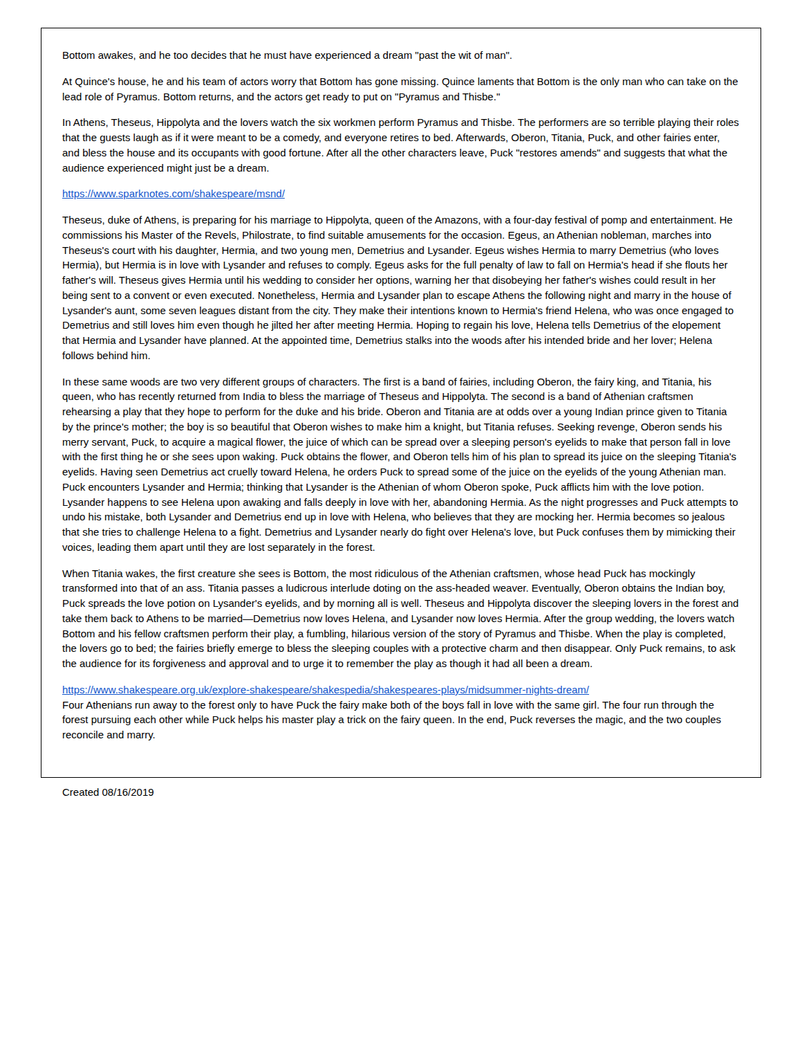Bottom awakes, and he too decides that he must have experienced a dream "past the wit of man".
At Quince's house, he and his team of actors worry that Bottom has gone missing. Quince laments that Bottom is the only man who can take on the lead role of Pyramus. Bottom returns, and the actors get ready to put on "Pyramus and Thisbe."
In Athens, Theseus, Hippolyta and the lovers watch the six workmen perform Pyramus and Thisbe. The performers are so terrible playing their roles that the guests laugh as if it were meant to be a comedy, and everyone retires to bed. Afterwards, Oberon, Titania, Puck, and other fairies enter, and bless the house and its occupants with good fortune. After all the other characters leave, Puck "restores amends" and suggests that what the audience experienced might just be a dream.
https://www.sparknotes.com/shakespeare/msnd/
Theseus, duke of Athens, is preparing for his marriage to Hippolyta, queen of the Amazons, with a four-day festival of pomp and entertainment. He commissions his Master of the Revels, Philostrate, to find suitable amusements for the occasion. Egeus, an Athenian nobleman, marches into Theseus's court with his daughter, Hermia, and two young men, Demetrius and Lysander. Egeus wishes Hermia to marry Demetrius (who loves Hermia), but Hermia is in love with Lysander and refuses to comply. Egeus asks for the full penalty of law to fall on Hermia's head if she flouts her father's will. Theseus gives Hermia until his wedding to consider her options, warning her that disobeying her father's wishes could result in her being sent to a convent or even executed. Nonetheless, Hermia and Lysander plan to escape Athens the following night and marry in the house of Lysander's aunt, some seven leagues distant from the city. They make their intentions known to Hermia's friend Helena, who was once engaged to Demetrius and still loves him even though he jilted her after meeting Hermia. Hoping to regain his love, Helena tells Demetrius of the elopement that Hermia and Lysander have planned. At the appointed time, Demetrius stalks into the woods after his intended bride and her lover; Helena follows behind him.
In these same woods are two very different groups of characters. The first is a band of fairies, including Oberon, the fairy king, and Titania, his queen, who has recently returned from India to bless the marriage of Theseus and Hippolyta. The second is a band of Athenian craftsmen rehearsing a play that they hope to perform for the duke and his bride. Oberon and Titania are at odds over a young Indian prince given to Titania by the prince's mother; the boy is so beautiful that Oberon wishes to make him a knight, but Titania refuses. Seeking revenge, Oberon sends his merry servant, Puck, to acquire a magical flower, the juice of which can be spread over a sleeping person's eyelids to make that person fall in love with the first thing he or she sees upon waking. Puck obtains the flower, and Oberon tells him of his plan to spread its juice on the sleeping Titania's eyelids. Having seen Demetrius act cruelly toward Helena, he orders Puck to spread some of the juice on the eyelids of the young Athenian man. Puck encounters Lysander and Hermia; thinking that Lysander is the Athenian of whom Oberon spoke, Puck afflicts him with the love potion. Lysander happens to see Helena upon awaking and falls deeply in love with her, abandoning Hermia. As the night progresses and Puck attempts to undo his mistake, both Lysander and Demetrius end up in love with Helena, who believes that they are mocking her. Hermia becomes so jealous that she tries to challenge Helena to a fight. Demetrius and Lysander nearly do fight over Helena's love, but Puck confuses them by mimicking their voices, leading them apart until they are lost separately in the forest.
When Titania wakes, the first creature she sees is Bottom, the most ridiculous of the Athenian craftsmen, whose head Puck has mockingly transformed into that of an ass. Titania passes a ludicrous interlude doting on the ass-headed weaver. Eventually, Oberon obtains the Indian boy, Puck spreads the love potion on Lysander's eyelids, and by morning all is well. Theseus and Hippolyta discover the sleeping lovers in the forest and take them back to Athens to be married—Demetrius now loves Helena, and Lysander now loves Hermia. After the group wedding, the lovers watch Bottom and his fellow craftsmen perform their play, a fumbling, hilarious version of the story of Pyramus and Thisbe. When the play is completed, the lovers go to bed; the fairies briefly emerge to bless the sleeping couples with a protective charm and then disappear. Only Puck remains, to ask the audience for its forgiveness and approval and to urge it to remember the play as though it had all been a dream.
https://www.shakespeare.org.uk/explore-shakespeare/shakespedia/shakespeares-plays/midsummer-nights-dream/
Four Athenians run away to the forest only to have Puck the fairy make both of the boys fall in love with the same girl. The four run through the forest pursuing each other while Puck helps his master play a trick on the fairy queen. In the end, Puck reverses the magic, and the two couples reconcile and marry.
Created 08/16/2019